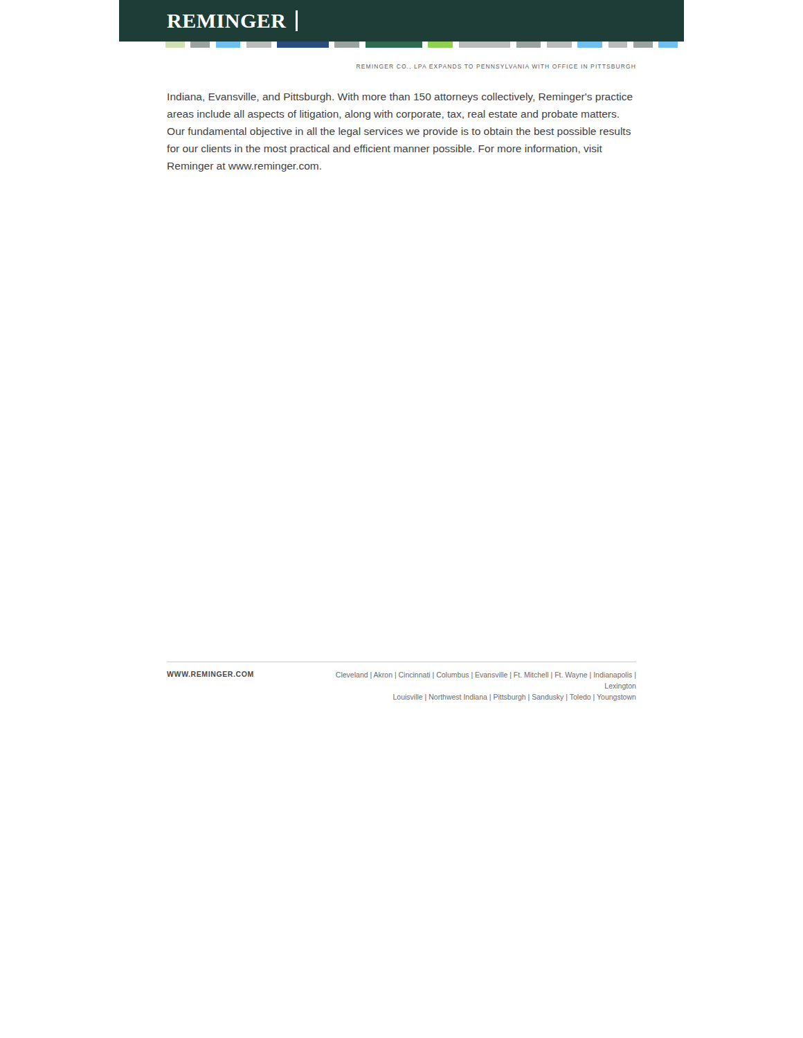REMINGER
Reminger Co., LPA Expands to Pennsylvania with Office in Pittsburgh
Indiana, Evansville, and Pittsburgh. With more than 150 attorneys collectively, Reminger's practice areas include all aspects of litigation, along with corporate, tax, real estate and probate matters. Our fundamental objective in all the legal services we provide is to obtain the best possible results for our clients in the most practical and efficient manner possible. For more information, visit Reminger at www.reminger.com.
WWW.REMINGER.COM
Cleveland | Akron | Cincinnati | Columbus | Evansville | Ft. Mitchell | Ft. Wayne | Indianapolis | Lexington
Louisville | Northwest Indiana | Pittsburgh | Sandusky | Toledo | Youngstown